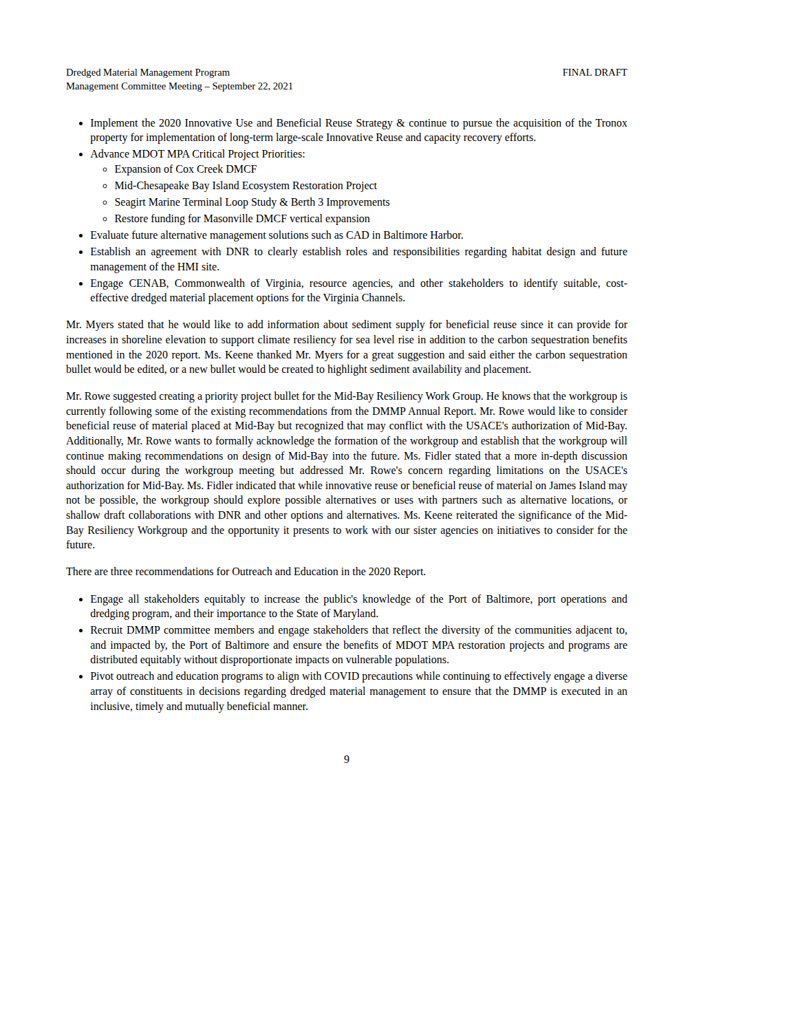Dredged Material Management Program
Management Committee Meeting – September 22, 2021
FINAL DRAFT
Implement the 2020 Innovative Use and Beneficial Reuse Strategy & continue to pursue the acquisition of the Tronox property for implementation of long-term large-scale Innovative Reuse and capacity recovery efforts.
Advance MDOT MPA Critical Project Priorities:
Expansion of Cox Creek DMCF
Mid-Chesapeake Bay Island Ecosystem Restoration Project
Seagirt Marine Terminal Loop Study & Berth 3 Improvements
Restore funding for Masonville DMCF vertical expansion
Evaluate future alternative management solutions such as CAD in Baltimore Harbor.
Establish an agreement with DNR to clearly establish roles and responsibilities regarding habitat design and future management of the HMI site.
Engage CENAB, Commonwealth of Virginia, resource agencies, and other stakeholders to identify suitable, cost-effective dredged material placement options for the Virginia Channels.
Mr. Myers stated that he would like to add information about sediment supply for beneficial reuse since it can provide for increases in shoreline elevation to support climate resiliency for sea level rise in addition to the carbon sequestration benefits mentioned in the 2020 report. Ms. Keene thanked Mr. Myers for a great suggestion and said either the carbon sequestration bullet would be edited, or a new bullet would be created to highlight sediment availability and placement.
Mr. Rowe suggested creating a priority project bullet for the Mid-Bay Resiliency Work Group. He knows that the workgroup is currently following some of the existing recommendations from the DMMP Annual Report. Mr. Rowe would like to consider beneficial reuse of material placed at Mid-Bay but recognized that may conflict with the USACE's authorization of Mid-Bay. Additionally, Mr. Rowe wants to formally acknowledge the formation of the workgroup and establish that the workgroup will continue making recommendations on design of Mid-Bay into the future. Ms. Fidler stated that a more in-depth discussion should occur during the workgroup meeting but addressed Mr. Rowe's concern regarding limitations on the USACE's authorization for Mid-Bay. Ms. Fidler indicated that while innovative reuse or beneficial reuse of material on James Island may not be possible, the workgroup should explore possible alternatives or uses with partners such as alternative locations, or shallow draft collaborations with DNR and other options and alternatives. Ms. Keene reiterated the significance of the Mid-Bay Resiliency Workgroup and the opportunity it presents to work with our sister agencies on initiatives to consider for the future.
There are three recommendations for Outreach and Education in the 2020 Report.
Engage all stakeholders equitably to increase the public's knowledge of the Port of Baltimore, port operations and dredging program, and their importance to the State of Maryland.
Recruit DMMP committee members and engage stakeholders that reflect the diversity of the communities adjacent to, and impacted by, the Port of Baltimore and ensure the benefits of MDOT MPA restoration projects and programs are distributed equitably without disproportionate impacts on vulnerable populations.
Pivot outreach and education programs to align with COVID precautions while continuing to effectively engage a diverse array of constituents in decisions regarding dredged material management to ensure that the DMMP is executed in an inclusive, timely and mutually beneficial manner.
9